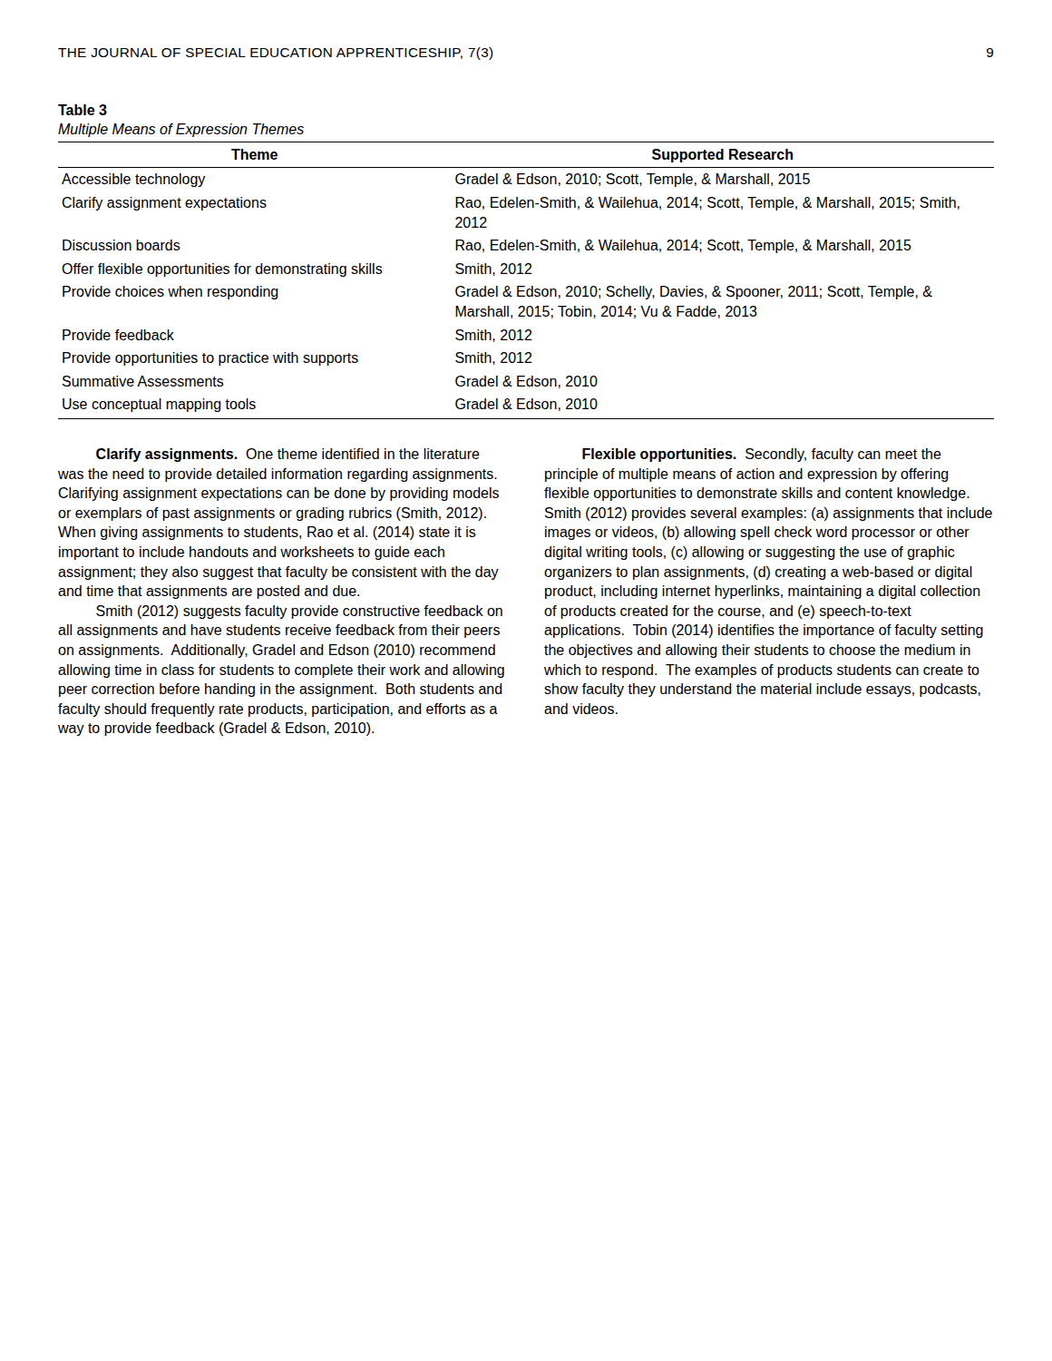The Journal of Special Education Apprenticeship, 7(3) 9
Table 3
Multiple Means of Expression Themes
| Theme | Supported Research |
| --- | --- |
| Accessible technology | Gradel & Edson, 2010; Scott, Temple, & Marshall, 2015 |
| Clarify assignment expectations | Rao, Edelen-Smith, & Wailehua, 2014; Scott, Temple, & Marshall, 2015; Smith, 2012 |
| Discussion boards | Rao, Edelen-Smith, & Wailehua, 2014; Scott, Temple, & Marshall, 2015 |
| Offer flexible opportunities for demonstrating skills | Smith, 2012 |
| Provide choices when responding | Gradel & Edson, 2010; Schelly, Davies, & Spooner, 2011; Scott, Temple, & Marshall, 2015; Tobin, 2014; Vu & Fadde, 2013 |
| Provide feedback | Smith, 2012 |
| Provide opportunities to practice with supports | Smith, 2012 |
| Summative Assessments | Gradel & Edson, 2010 |
| Use conceptual mapping tools | Gradel & Edson, 2010 |
Clarify assignments. One theme identified in the literature was the need to provide detailed information regarding assignments. Clarifying assignment expectations can be done by providing models or exemplars of past assignments or grading rubrics (Smith, 2012). When giving assignments to students, Rao et al. (2014) state it is important to include handouts and worksheets to guide each assignment; they also suggest that faculty be consistent with the day and time that assignments are posted and due.
Smith (2012) suggests faculty provide constructive feedback on all assignments and have students receive feedback from their peers on assignments. Additionally, Gradel and Edson (2010) recommend allowing time in class for students to complete their work and allowing peer correction before handing in the assignment. Both students and faculty should frequently rate products, participation, and efforts as a way to provide feedback (Gradel & Edson, 2010).
Flexible opportunities. Secondly, faculty can meet the principle of multiple means of action and expression by offering flexible opportunities to demonstrate skills and content knowledge. Smith (2012) provides several examples: (a) assignments that include images or videos, (b) allowing spell check word processor or other digital writing tools, (c) allowing or suggesting the use of graphic organizers to plan assignments, (d) creating a web-based or digital product, including internet hyperlinks, maintaining a digital collection of products created for the course, and (e) speech-to-text applications. Tobin (2014) identifies the importance of faculty setting the objectives and allowing their students to choose the medium in which to respond. The examples of products students can create to show faculty they understand the material include essays, podcasts, and videos.